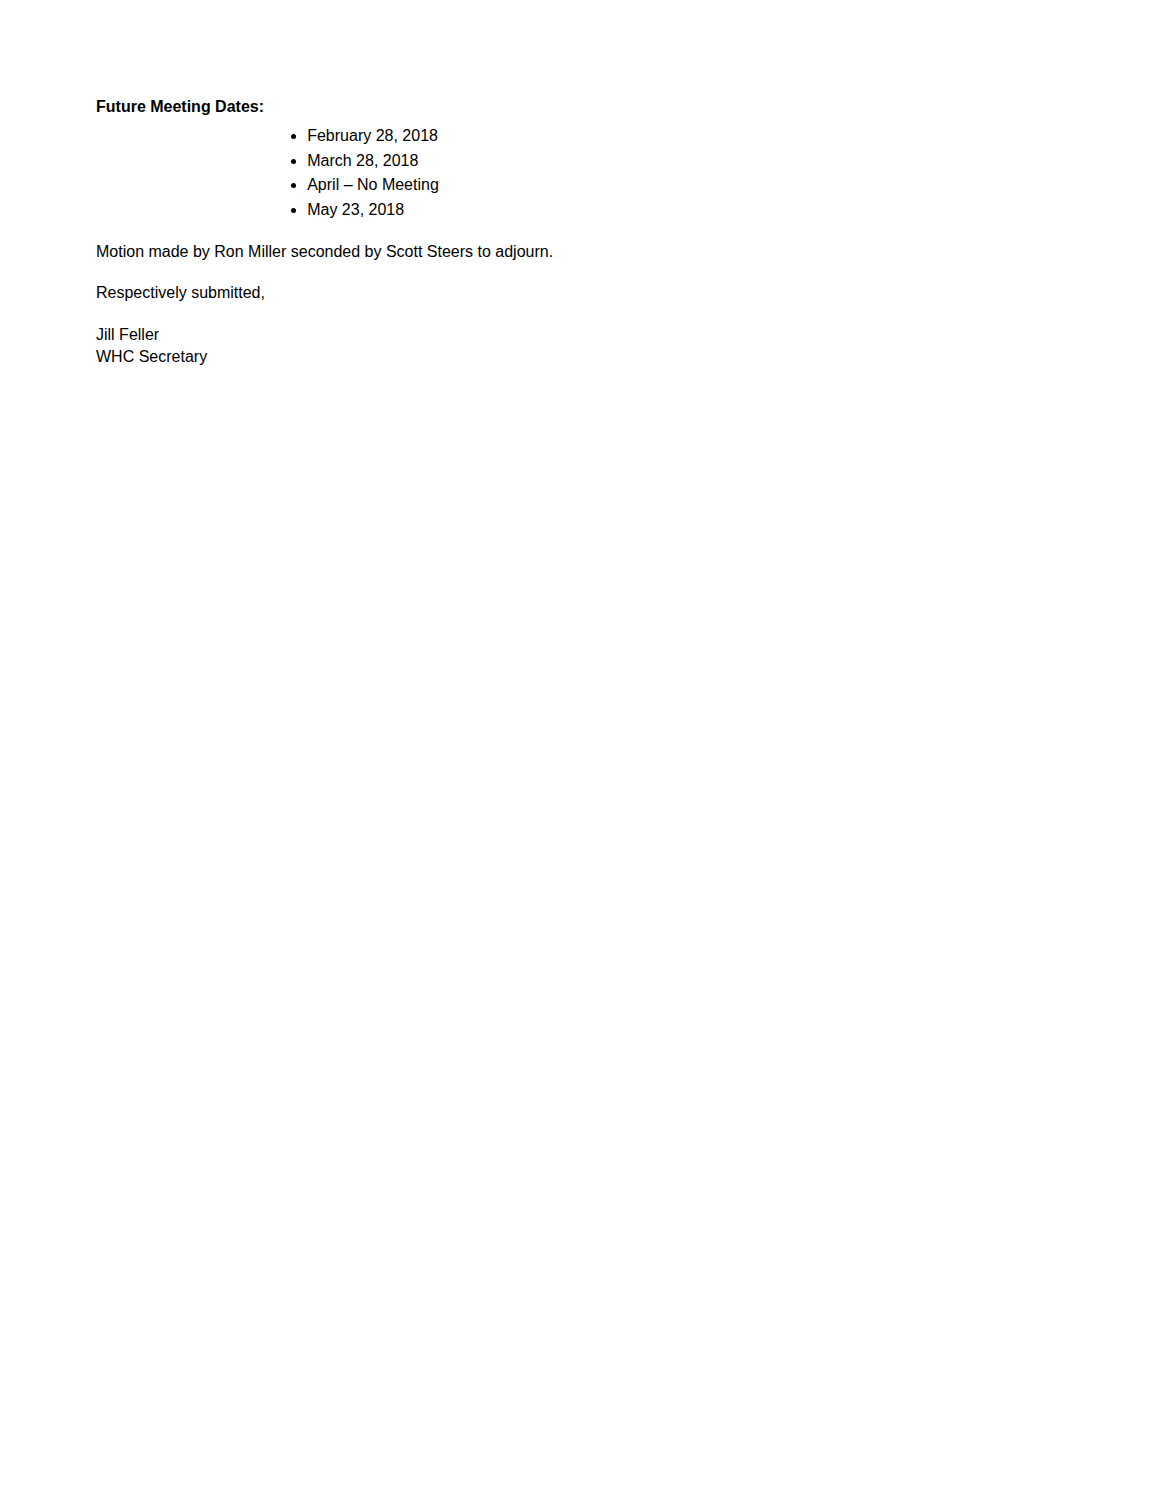Future Meeting Dates:
February 28, 2018
March 28, 2018
April – No Meeting
May 23, 2018
Motion made by Ron Miller seconded by Scott Steers to adjourn.
Respectively submitted,
Jill Feller
WHC Secretary